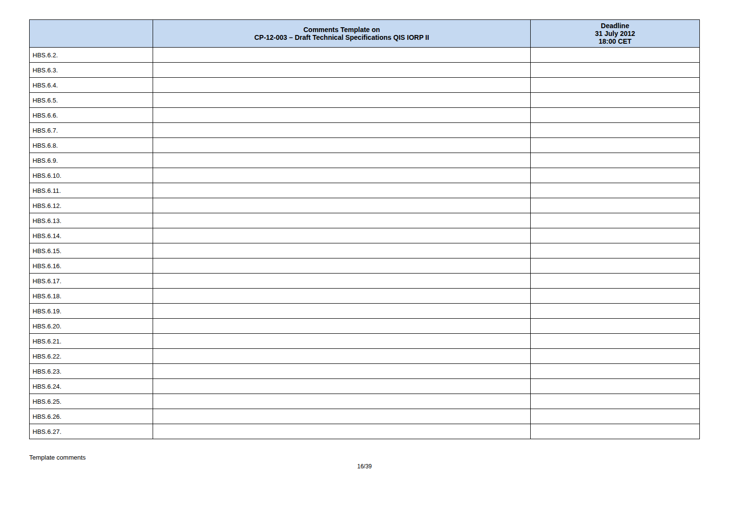| | Comments Template on CP-12-003 – Draft Technical Specifications QIS IORP II | Deadline 31 July 2012 18:00 CET |
| --- | --- | --- |
| HBS.6.2. | | |
| HBS.6.3. | | |
| HBS.6.4. | | |
| HBS.6.5. | | |
| HBS.6.6. | | |
| HBS.6.7. | | |
| HBS.6.8. | | |
| HBS.6.9. | | |
| HBS.6.10. | | |
| HBS.6.11. | | |
| HBS.6.12. | | |
| HBS.6.13. | | |
| HBS.6.14. | | |
| HBS.6.15. | | |
| HBS.6.16. | | |
| HBS.6.17. | | |
| HBS.6.18. | | |
| HBS.6.19. | | |
| HBS.6.20. | | |
| HBS.6.21. | | |
| HBS.6.22. | | |
| HBS.6.23. | | |
| HBS.6.24. | | |
| HBS.6.25. | | |
| HBS.6.26. | | |
| HBS.6.27. | | |
Template comments
16/39